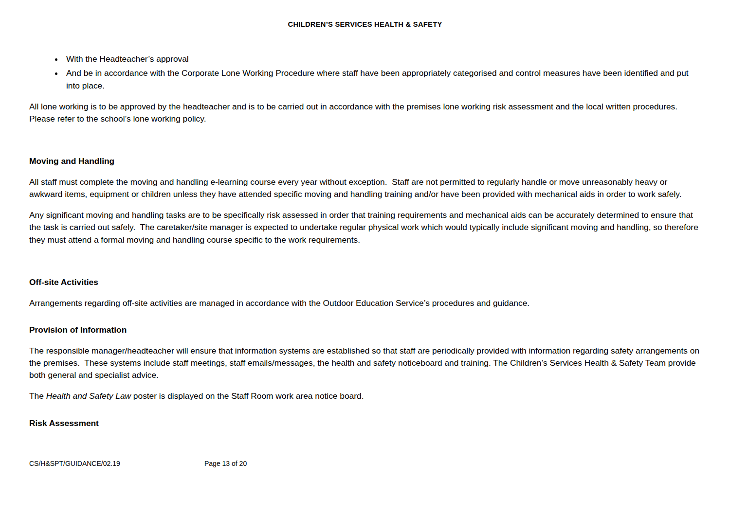CHILDREN’S SERVICES HEALTH & SAFETY
With the Headteacher’s approval
And be in accordance with the Corporate Lone Working Procedure where staff have been appropriately categorised and control measures have been identified and put into place.
All lone working is to be approved by the headteacher and is to be carried out in accordance with the premises lone working risk assessment and the local written procedures. Please refer to the school’s lone working policy.
Moving and Handling
All staff must complete the moving and handling e-learning course every year without exception. Staff are not permitted to regularly handle or move unreasonably heavy or awkward items, equipment or children unless they have attended specific moving and handling training and/or have been provided with mechanical aids in order to work safely.
Any significant moving and handling tasks are to be specifically risk assessed in order that training requirements and mechanical aids can be accurately determined to ensure that the task is carried out safely. The caretaker/site manager is expected to undertake regular physical work which would typically include significant moving and handling, so therefore they must attend a formal moving and handling course specific to the work requirements.
Off-site Activities
Arrangements regarding off-site activities are managed in accordance with the Outdoor Education Service’s procedures and guidance.
Provision of Information
The responsible manager/headteacher will ensure that information systems are established so that staff are periodically provided with information regarding safety arrangements on the premises. These systems include staff meetings, staff emails/messages, the health and safety noticeboard and training. The Children’s Services Health & Safety Team provide both general and specialist advice.
The Health and Safety Law poster is displayed on the Staff Room work area notice board.
Risk Assessment
CS/H&SPT/GUIDANCE/02.19
Page 13 of 20